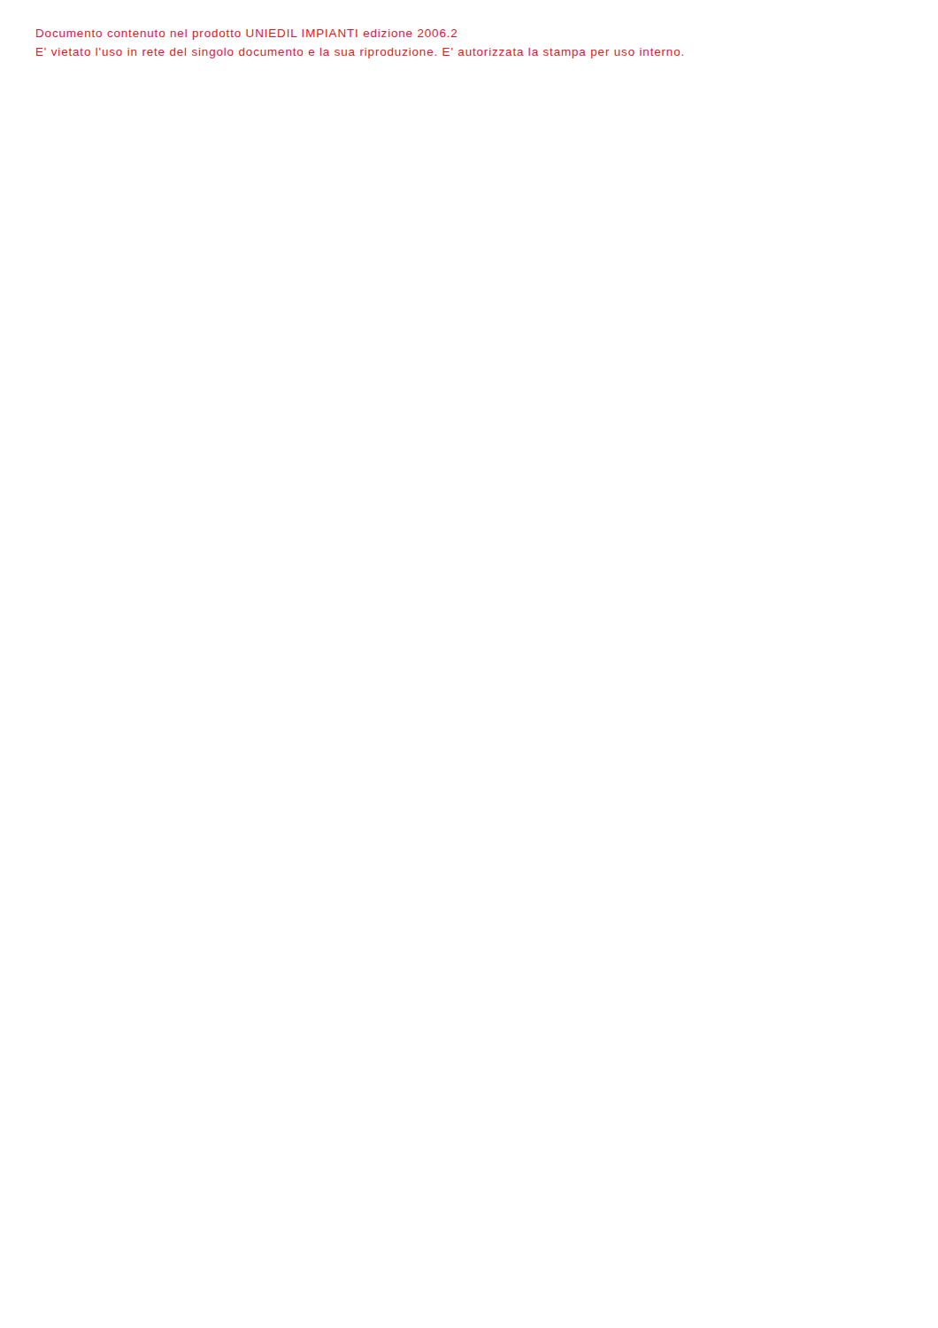Documento contenuto nel prodotto UNIEDIL IMPIANTI edizione 2006.2
E' vietato l'uso in rete del singolo documento e la sua riproduzione. E' autorizzata la stampa per uso interno.